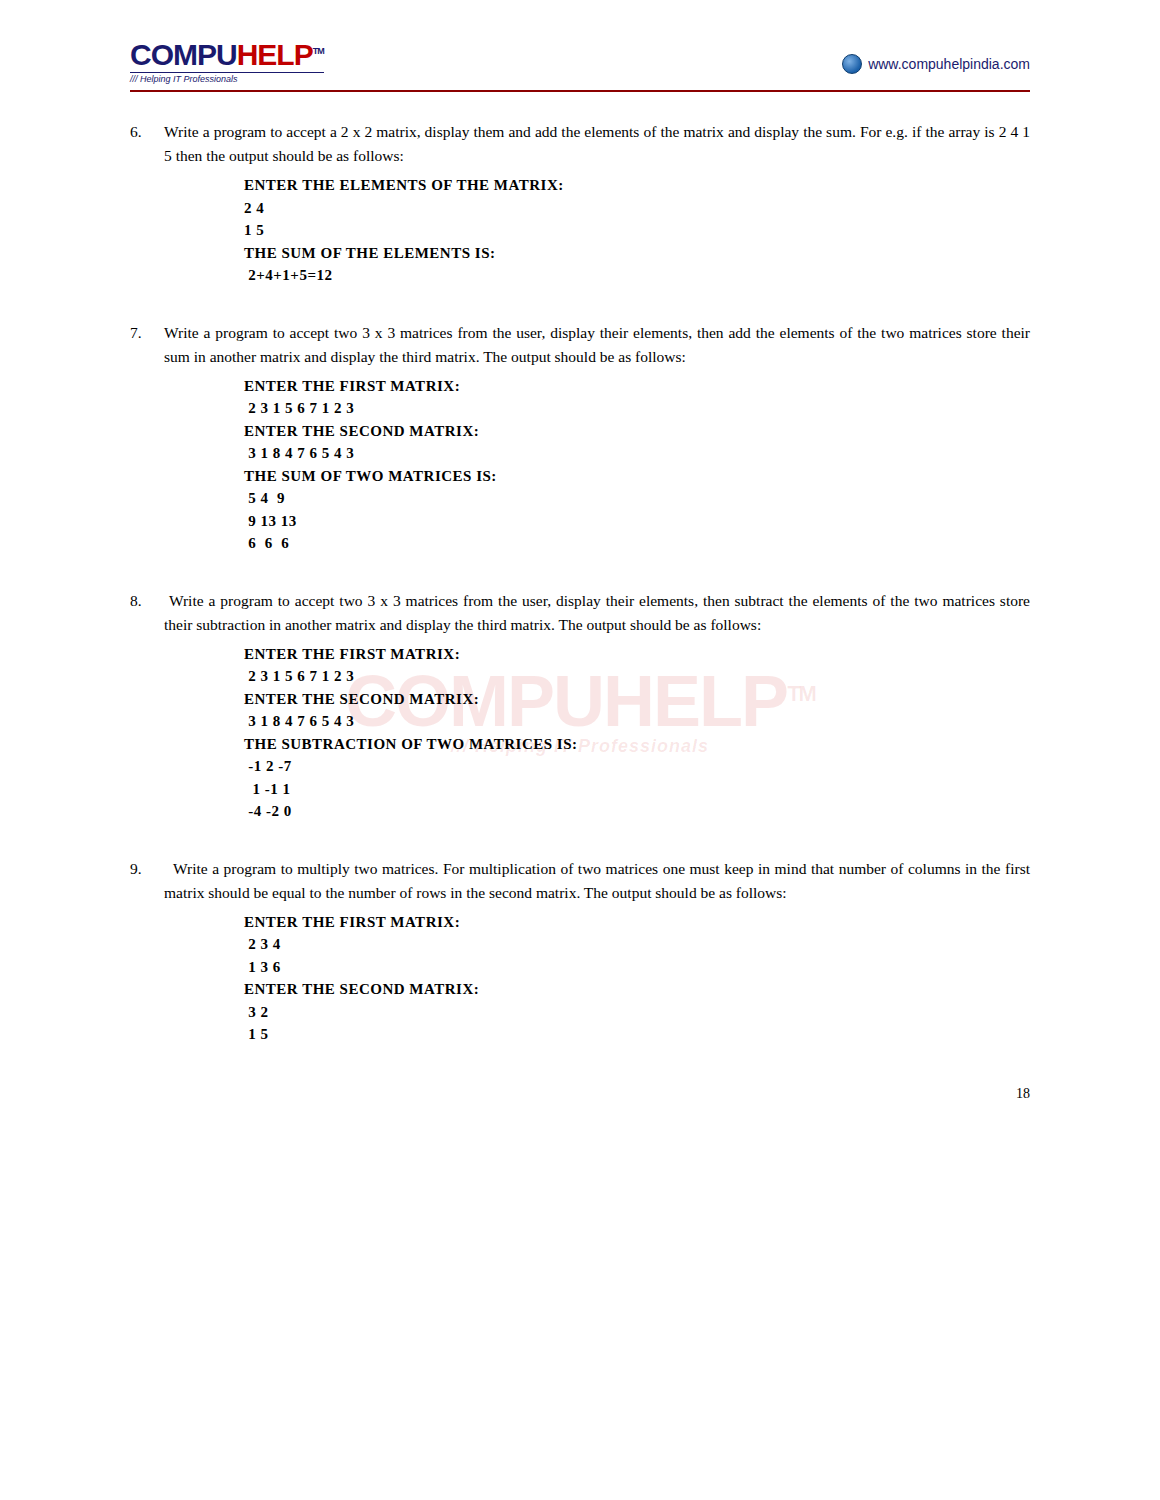COMPU HELP TM
/// Helping IT Professionals
www.compuhelpindia.com
COMPUHELPTM /// Helping IT Professionals
6. Write a program to accept a 2 x 2 matrix, display them and add the elements of the matrix and display the sum. For e.g. if the array is 2 4 1 5 then the output should be as follows:
ENTER THE ELEMENTS OF THE MATRIX: 2 4 1 5 THE SUM OF THE ELEMENTS IS: 2+4+1+5=12
7. Write a program to accept two 3 x 3 matrices from the user, display their elements, then add the elements of the two matrices store their sum in another matrix and display the third matrix. The output should be as follows:
ENTER THE FIRST MATRIX: 2 3 1 5 6 7 1 2 3 ENTER THE SECOND MATRIX: 3 1 8 4 7 6 5 4 3 THE SUM OF TWO MATRICES IS: 5 4 9 9 13 13 6 6 6
8. Write a program to accept two 3 x 3 matrices from the user, display their elements, then subtract the elements of the two matrices store their subtraction in another matrix and display the third matrix. The output should be as follows:
ENTER THE FIRST MATRIX: 2 3 1 5 6 7 1 2 3 ENTER THE SECOND MATRIX: 3 1 8 4 7 6 5 4 3 THE SUBTRACTION OF TWO MATRICES IS: -1 2 -7 1 -1 1 -4 -2 0
9. Write a program to multiply two matrices. For multiplication of two matrices one must keep in mind that number of columns in the first matrix should be equal to the number of rows in the second matrix. The output should be as follows:
ENTER THE FIRST MATRIX: 2 3 4 1 3 6 ENTER THE SECOND MATRIX: 3 2 1 5
18